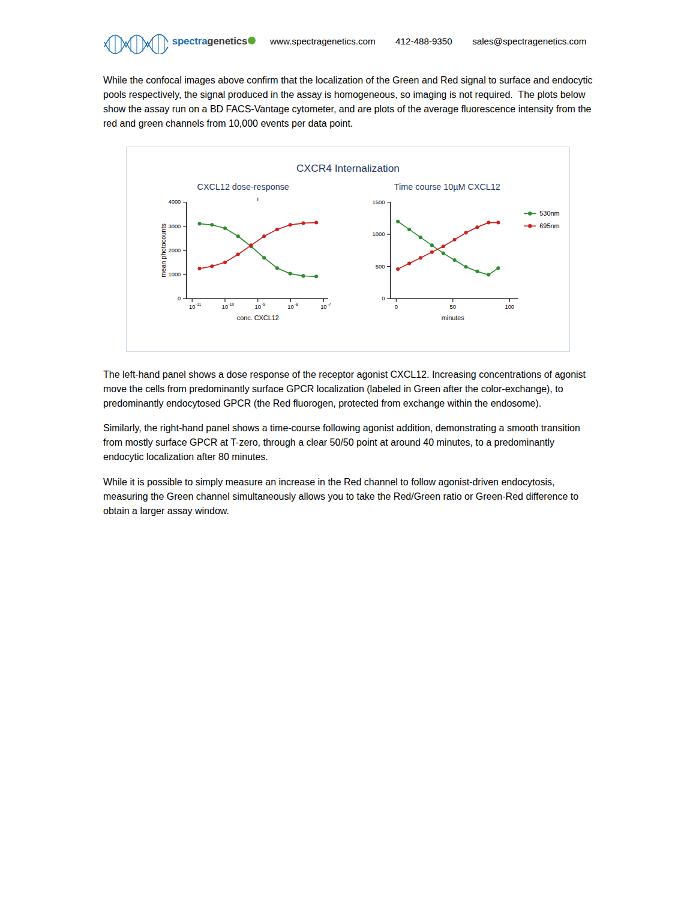spectra genetics
www.spectragenetics.com 412-488-9350 sales@spectragenetics.com
While the confocal images above confirm that the localization of the Green and Red signal to surface and endocytic pools respectively, the signal produced in the assay is homogeneous, so imaging is not required. The plots below show the assay run on a BD FACS-Vantage cytometer, and are plots of the average fluorescence intensity from the red and green channels from 10,000 events per data point.
CXCR4 Internalization CXCL12 dose-response 0 1000 2000 3000 4000 mean photocounts 10-11 10-10 10-9 10-8 10-7 conc. CXCL12 Time course 10µM CXCL12 0 500 1000 1500 0 50 100 minutes 530nm 695nm
The left-hand panel shows a dose response of the receptor agonist CXCL12. Increasing concentrations of agonist move the cells from predominantly surface GPCR localization (labeled in Green after the color-exchange), to predominantly endocytosed GPCR (the Red fluorogen, protected from exchange within the endosome).
Similarly, the right-hand panel shows a time-course following agonist addition, demonstrating a smooth transition from mostly surface GPCR at T-zero, through a clear 50/50 point at around 40 minutes, to a predominantly endocytic localization after 80 minutes.
While it is possible to simply measure an increase in the Red channel to follow agonist-driven endocytosis, measuring the Green channel simultaneously allows you to take the Red/Green ratio or Green-Red difference to obtain a larger assay window.